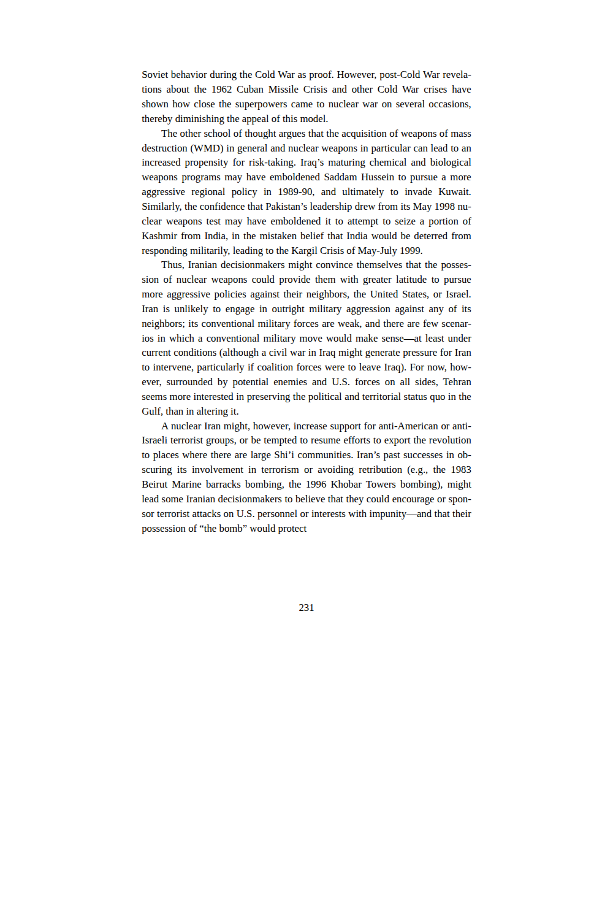Soviet behavior during the Cold War as proof. However, post-Cold War revelations about the 1962 Cuban Missile Crisis and other Cold War crises have shown how close the superpowers came to nuclear war on several occasions, thereby diminishing the appeal of this model.
The other school of thought argues that the acquisition of weapons of mass destruction (WMD) in general and nuclear weapons in particular can lead to an increased propensity for risk-taking. Iraq’s maturing chemical and biological weapons programs may have emboldened Saddam Hussein to pursue a more aggressive regional policy in 1989-90, and ultimately to invade Kuwait. Similarly, the confidence that Pakistan’s leadership drew from its May 1998 nuclear weapons test may have emboldened it to attempt to seize a portion of Kashmir from India, in the mistaken belief that India would be deterred from responding militarily, leading to the Kargil Crisis of May-July 1999.
Thus, Iranian decisionmakers might convince themselves that the possession of nuclear weapons could provide them with greater latitude to pursue more aggressive policies against their neighbors, the United States, or Israel. Iran is unlikely to engage in outright military aggression against any of its neighbors; its conventional military forces are weak, and there are few scenarios in which a conventional military move would make sense—at least under current conditions (although a civil war in Iraq might generate pressure for Iran to intervene, particularly if coalition forces were to leave Iraq). For now, however, surrounded by potential enemies and U.S. forces on all sides, Tehran seems more interested in preserving the political and territorial status quo in the Gulf, than in altering it.
A nuclear Iran might, however, increase support for anti-American or anti-Israeli terrorist groups, or be tempted to resume efforts to export the revolution to places where there are large Shi’i communities. Iran’s past successes in obscuring its involvement in terrorism or avoiding retribution (e.g., the 1983 Beirut Marine barracks bombing, the 1996 Khobar Towers bombing), might lead some Iranian decisionmakers to believe that they could encourage or sponsor terrorist attacks on U.S. personnel or interests with impunity—and that their possession of “the bomb” would protect
231